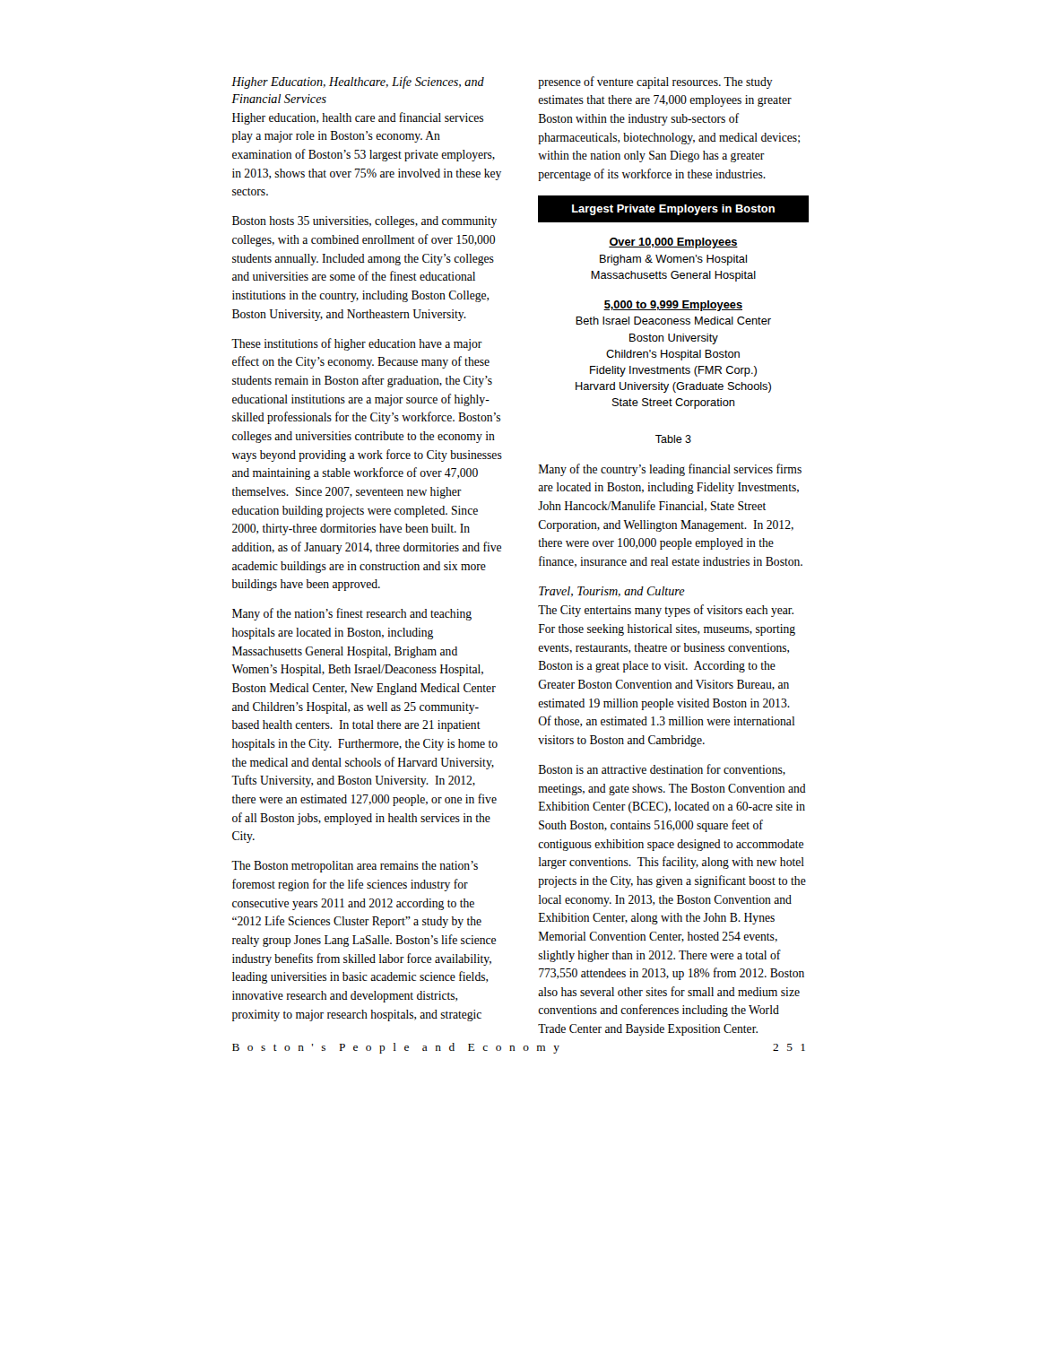Higher Education, Healthcare, Life Sciences, and Financial Services
Higher education, health care and financial services play a major role in Boston’s economy. An examination of Boston’s 53 largest private employers, in 2013, shows that over 75% are involved in these key sectors.
Boston hosts 35 universities, colleges, and community colleges, with a combined enrollment of over 150,000 students annually. Included among the City’s colleges and universities are some of the finest educational institutions in the country, including Boston College, Boston University, and Northeastern University.
These institutions of higher education have a major effect on the City’s economy. Because many of these students remain in Boston after graduation, the City’s educational institutions are a major source of highly-skilled professionals for the City’s workforce. Boston’s colleges and universities contribute to the economy in ways beyond providing a work force to City businesses and maintaining a stable workforce of over 47,000 themselves. Since 2007, seventeen new higher education building projects were completed. Since 2000, thirty-three dormitories have been built. In addition, as of January 2014, three dormitories and five academic buildings are in construction and six more buildings have been approved.
Many of the nation’s finest research and teaching hospitals are located in Boston, including Massachusetts General Hospital, Brigham and Women’s Hospital, Beth Israel/Deaconess Hospital, Boston Medical Center, New England Medical Center and Children’s Hospital, as well as 25 community-based health centers. In total there are 21 inpatient hospitals in the City. Furthermore, the City is home to the medical and dental schools of Harvard University, Tufts University, and Boston University. In 2012, there were an estimated 127,000 people, or one in five of all Boston jobs, employed in health services in the City.
The Boston metropolitan area remains the nation’s foremost region for the life sciences industry for consecutive years 2011 and 2012 according to the “2012 Life Sciences Cluster Report” a study by the realty group Jones Lang LaSalle. Boston’s life science industry benefits from skilled labor force availability, leading universities in basic academic science fields, innovative research and development districts, proximity to major research hospitals, and strategic presence of venture capital resources. The study estimates that there are 74,000 employees in greater Boston within the industry sub-sectors of pharmaceuticals, biotechnology, and medical devices; within the nation only San Diego has a greater percentage of its workforce in these industries.
Largest Private Employers in Boston
Over 10,000 Employees
Brigham & Women's Hospital
Massachusetts General Hospital
5,000 to 9,999 Employees
Beth Israel Deaconess Medical Center
Boston University
Children's Hospital Boston
Fidelity Investments (FMR Corp.)
Harvard University (Graduate Schools)
State Street Corporation
Table 3
Many of the country’s leading financial services firms are located in Boston, including Fidelity Investments, John Hancock/Manulife Financial, State Street Corporation, and Wellington Management. In 2012, there were over 100,000 people employed in the finance, insurance and real estate industries in Boston.
Travel, Tourism, and Culture
The City entertains many types of visitors each year. For those seeking historical sites, museums, sporting events, restaurants, theatre or business conventions, Boston is a great place to visit. According to the Greater Boston Convention and Visitors Bureau, an estimated 19 million people visited Boston in 2013. Of those, an estimated 1.3 million were international visitors to Boston and Cambridge.
Boston is an attractive destination for conventions, meetings, and gate shows. The Boston Convention and Exhibition Center (BCEC), located on a 60-acre site in South Boston, contains 516,000 square feet of contiguous exhibition space designed to accommodate larger conventions. This facility, along with new hotel projects in the City, has given a significant boost to the local economy. In 2013, the Boston Convention and Exhibition Center, along with the John B. Hynes Memorial Convention Center, hosted 254 events, slightly higher than in 2012. There were a total of 773,550 attendees in 2013, up 18% from 2012. Boston also has several other sites for small and medium size conventions and conferences including the World Trade Center and Bayside Exposition Center.
B o s t o n ' s P e o p l e a n d E c o n o m y 2 5 1